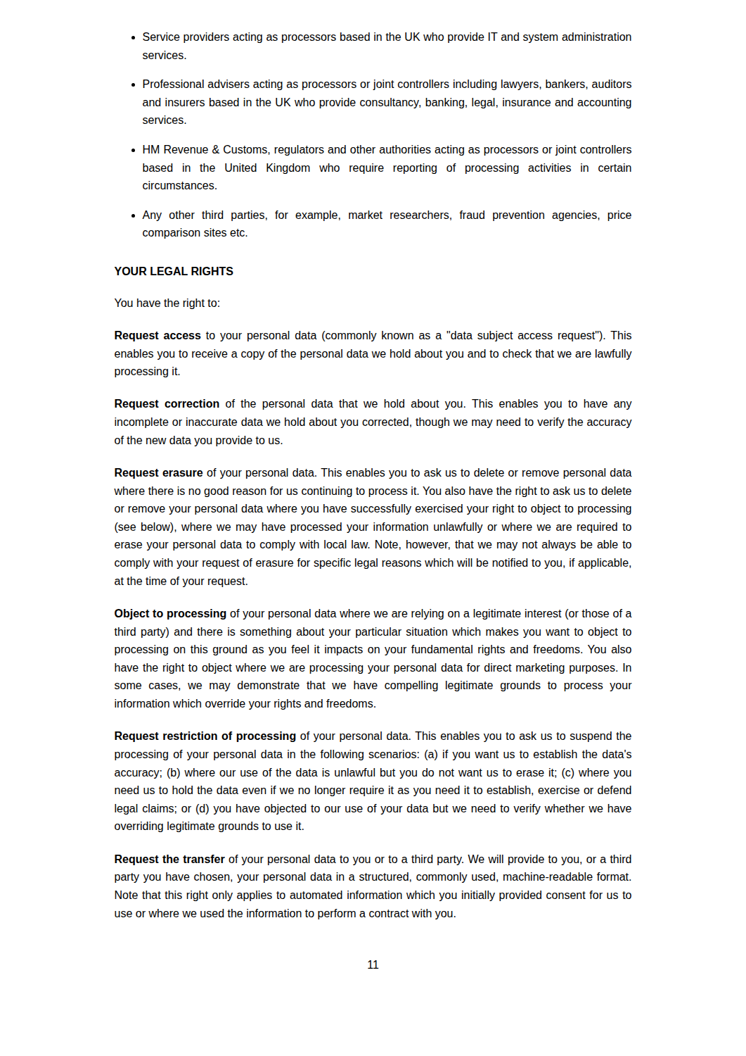Service providers acting as processors based in the UK who provide IT and system administration services.
Professional advisers acting as processors or joint controllers including lawyers, bankers, auditors and insurers based in the UK who provide consultancy, banking, legal, insurance and accounting services.
HM Revenue & Customs, regulators and other authorities acting as processors or joint controllers based in the United Kingdom who require reporting of processing activities in certain circumstances.
Any other third parties, for example, market researchers, fraud prevention agencies, price comparison sites etc.
Your Legal Rights
You have the right to:
Request access to your personal data (commonly known as a "data subject access request"). This enables you to receive a copy of the personal data we hold about you and to check that we are lawfully processing it.
Request correction of the personal data that we hold about you. This enables you to have any incomplete or inaccurate data we hold about you corrected, though we may need to verify the accuracy of the new data you provide to us.
Request erasure of your personal data. This enables you to ask us to delete or remove personal data where there is no good reason for us continuing to process it. You also have the right to ask us to delete or remove your personal data where you have successfully exercised your right to object to processing (see below), where we may have processed your information unlawfully or where we are required to erase your personal data to comply with local law. Note, however, that we may not always be able to comply with your request of erasure for specific legal reasons which will be notified to you, if applicable, at the time of your request.
Object to processing of your personal data where we are relying on a legitimate interest (or those of a third party) and there is something about your particular situation which makes you want to object to processing on this ground as you feel it impacts on your fundamental rights and freedoms. You also have the right to object where we are processing your personal data for direct marketing purposes. In some cases, we may demonstrate that we have compelling legitimate grounds to process your information which override your rights and freedoms.
Request restriction of processing of your personal data. This enables you to ask us to suspend the processing of your personal data in the following scenarios: (a) if you want us to establish the data's accuracy; (b) where our use of the data is unlawful but you do not want us to erase it; (c) where you need us to hold the data even if we no longer require it as you need it to establish, exercise or defend legal claims; or (d) you have objected to our use of your data but we need to verify whether we have overriding legitimate grounds to use it.
Request the transfer of your personal data to you or to a third party. We will provide to you, or a third party you have chosen, your personal data in a structured, commonly used, machine-readable format. Note that this right only applies to automated information which you initially provided consent for us to use or where we used the information to perform a contract with you.
11